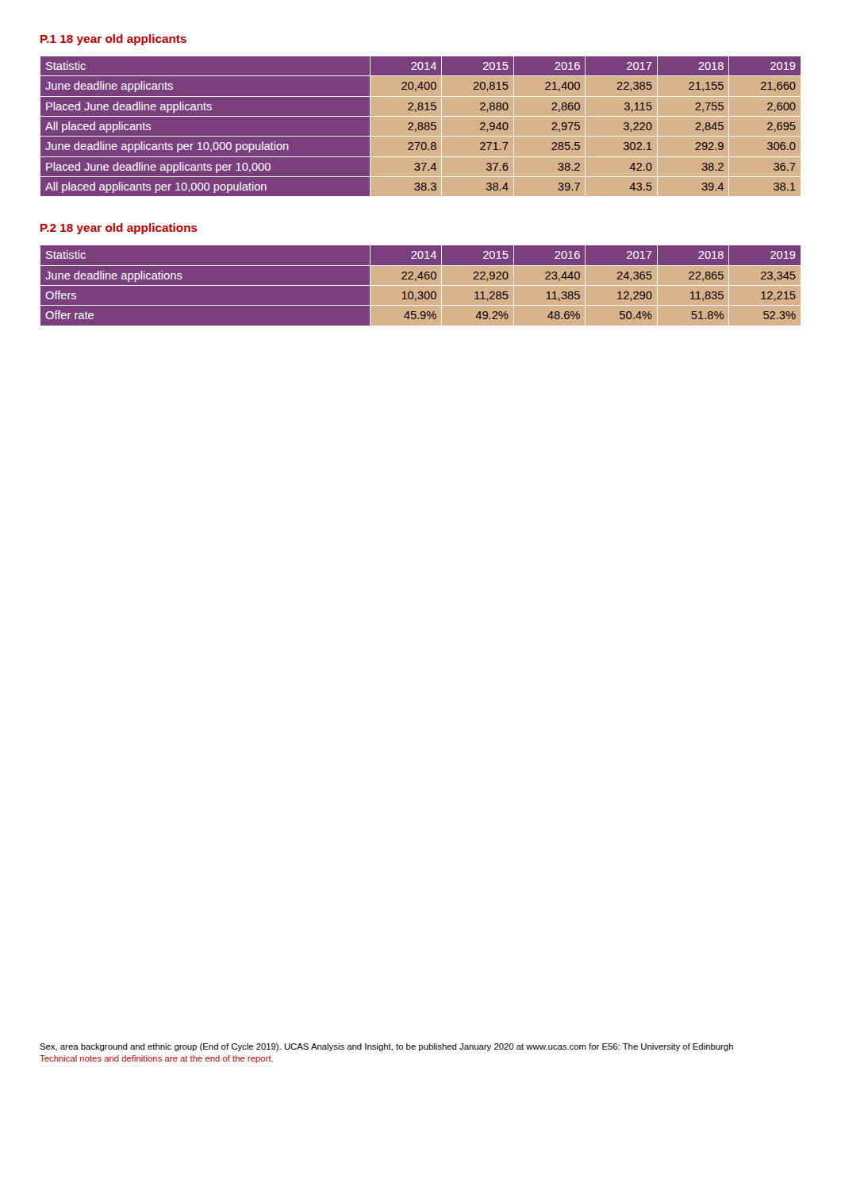P.1 18 year old applicants
| Statistic | 2014 | 2015 | 2016 | 2017 | 2018 | 2019 |
| --- | --- | --- | --- | --- | --- | --- |
| June deadline applicants | 20,400 | 20,815 | 21,400 | 22,385 | 21,155 | 21,660 |
| Placed June deadline applicants | 2,815 | 2,880 | 2,860 | 3,115 | 2,755 | 2,600 |
| All placed applicants | 2,885 | 2,940 | 2,975 | 3,220 | 2,845 | 2,695 |
| June deadline applicants per 10,000 population | 270.8 | 271.7 | 285.5 | 302.1 | 292.9 | 306.0 |
| Placed June deadline applicants per 10,000 | 37.4 | 37.6 | 38.2 | 42.0 | 38.2 | 36.7 |
| All placed applicants per 10,000 population | 38.3 | 38.4 | 39.7 | 43.5 | 39.4 | 38.1 |
P.2 18 year old applications
| Statistic | 2014 | 2015 | 2016 | 2017 | 2018 | 2019 |
| --- | --- | --- | --- | --- | --- | --- |
| June deadline applications | 22,460 | 22,920 | 23,440 | 24,365 | 22,865 | 23,345 |
| Offers | 10,300 | 11,285 | 11,385 | 12,290 | 11,835 | 12,215 |
| Offer rate | 45.9% | 49.2% | 48.6% | 50.4% | 51.8% | 52.3% |
Sex, area background and ethnic group (End of Cycle 2019). UCAS Analysis and Insight, to be published January 2020 at www.ucas.com for E56: The University of Edinburgh
Technical notes and definitions are at the end of the report.